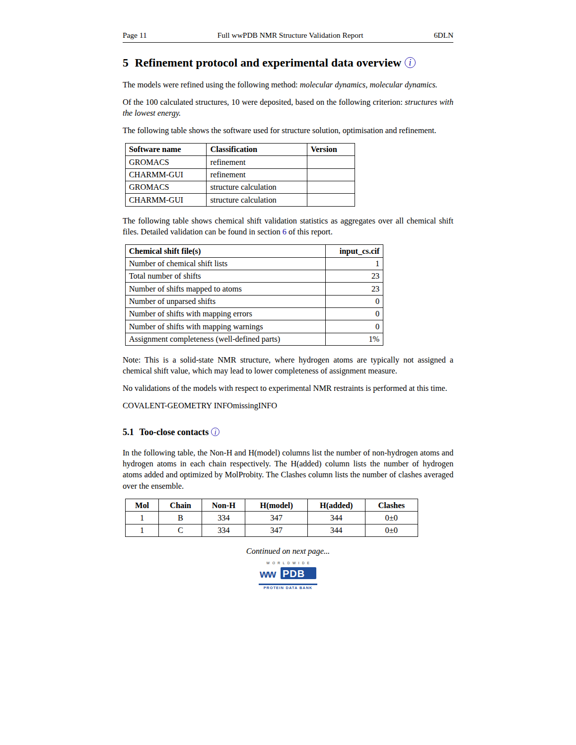Page 11
Full wwPDB NMR Structure Validation Report
6DLN
5 Refinement protocol and experimental data overviewi
The models were refined using the following method: molecular dynamics, molecular dynamics.
Of the 100 calculated structures, 10 were deposited, based on the following criterion: structures with the lowest energy.
The following table shows the software used for structure solution, optimisation and refinement.
| Software name | Classification | Version |
| --- | --- | --- |
| GROMACS | refinement | |
| CHARMM-GUI | refinement | |
| GROMACS | structure calculation | |
| CHARMM-GUI | structure calculation | |
The following table shows chemical shift validation statistics as aggregates over all chemical shift files. Detailed validation can be found in section 6 of this report.
| Chemical shift file(s) | input_cs.cif |
| --- | --- |
| Number of chemical shift lists | 1 |
| Total number of shifts | 23 |
| Number of shifts mapped to atoms | 23 |
| Number of unparsed shifts | 0 |
| Number of shifts with mapping errors | 0 |
| Number of shifts with mapping warnings | 0 |
| Assignment completeness (well-defined parts) | 1% |
Note: This is a solid-state NMR structure, where hydrogen atoms are typically not assigned a chemical shift value, which may lead to lower completeness of assignment measure.
No validations of the models with respect to experimental NMR restraints is performed at this time.
COVALENT-GEOMETRY INFOmissingINFO
5.1 Too-close contactsi
In the following table, the Non-H and H(model) columns list the number of non-hydrogen atoms and hydrogen atoms in each chain respectively. The H(added) column lists the number of hydrogen atoms added and optimized by MolProbity. The Clashes column lists the number of clashes averaged over the ensemble.
| Mol | Chain | Non-H | H(model) | H(added) | Clashes |
| --- | --- | --- | --- | --- | --- |
| 1 | B | 334 | 347 | 344 | 0±0 |
| 1 | C | 334 | 347 | 344 | 0±0 |
Continued on next page...
W O R L D W I D E
ww PDB
PROTEIN DATA BANK